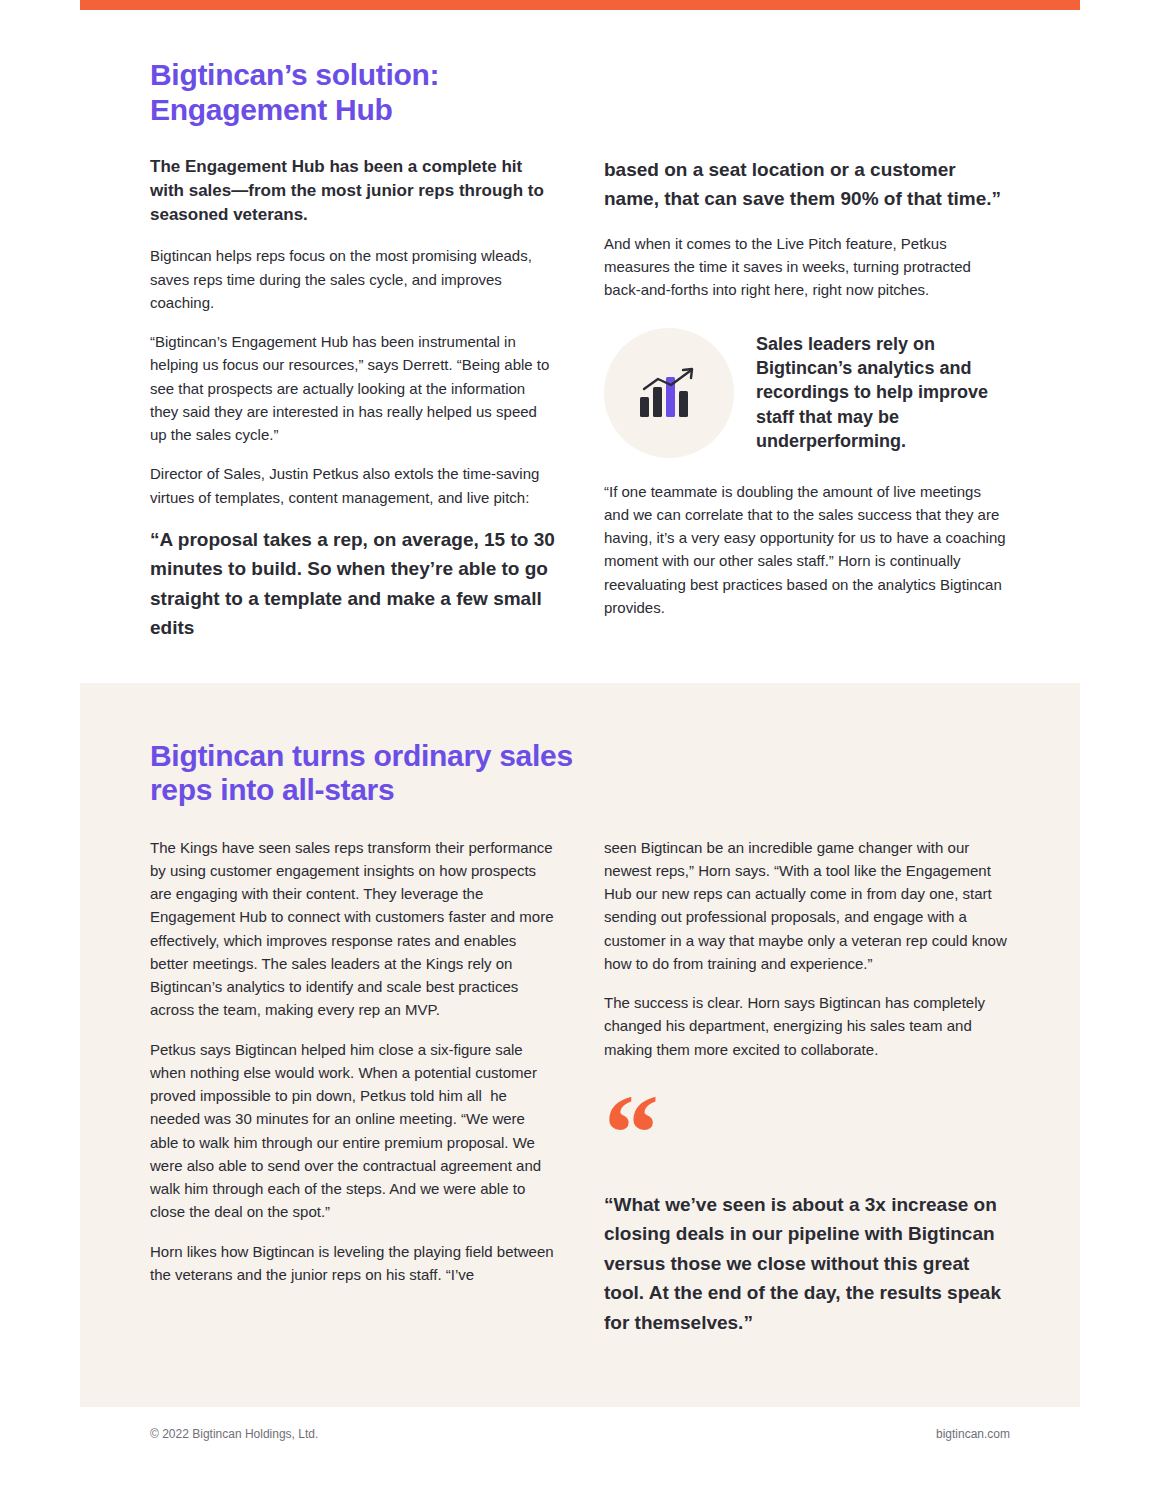Bigtincan’s solution:
Engagement Hub
The Engagement Hub has been a complete hit with sales—from the most junior reps through to seasoned veterans.
Bigtincan helps reps focus on the most promising wleads, saves reps time during the sales cycle, and improves coaching.
“Bigtincan’s Engagement Hub has been instrumental in helping us focus our resources,” says Derrett. “Being able to see that prospects are actually looking at the information they said they are interested in has really helped us speed up the sales cycle.”
Director of Sales, Justin Petkus also extols the time-saving virtues of templates, content management, and live pitch:
“A proposal takes a rep, on average, 15 to 30 minutes to build. So when they’re able to go straight to a template and make a few small edits
based on a seat location or a customer name, that can save them 90% of that time.”
And when it comes to the Live Pitch feature, Petkus measures the time it saves in weeks, turning protracted back-and-forths into right here, right now pitches.
Sales leaders rely on Bigtincan’s analytics and recordings to help improve staff that may be underperforming.
“If one teammate is doubling the amount of live meetings and we can correlate that to the sales success that they are having, it’s a very easy opportunity for us to have a coaching moment with our other sales staff.” Horn is continually reevaluating best practices based on the analytics Bigtincan provides.
Bigtincan turns ordinary sales
reps into all-stars
The Kings have seen sales reps transform their performance by using customer engagement insights on how prospects are engaging with their content. They leverage the Engagement Hub to connect with customers faster and more effectively, which improves response rates and enables better meetings. The sales leaders at the Kings rely on Bigtincan’s analytics to identify and scale best practices across the team, making every rep an MVP.
Petkus says Bigtincan helped him close a six-figure sale when nothing else would work. When a potential customer proved impossible to pin down, Petkus told him all he needed was 30 minutes for an online meeting. “We were able to walk him through our entire premium proposal. We were also able to send over the contractual agreement and walk him through each of the steps. And we were able to close the deal on the spot.”
Horn likes how Bigtincan is leveling the playing field between the veterans and the junior reps on his staff. “I’ve
seen Bigtincan be an incredible game changer with our newest reps,” Horn says. “With a tool like the Engagement Hub our new reps can actually come in from day one, start sending out professional proposals, and engage with a customer in a way that maybe only a veteran rep could know how to do from training and experience.”
The success is clear. Horn says Bigtincan has completely changed his department, energizing his sales team and making them more excited to collaborate.
“
“What we’ve seen is about a 3x increase on closing deals in our pipeline with Bigtincan versus those we close without this great tool. At the end of the day, the results speak for themselves.”
© 2022 Bigtincan Holdings, Ltd. bigtincan.com